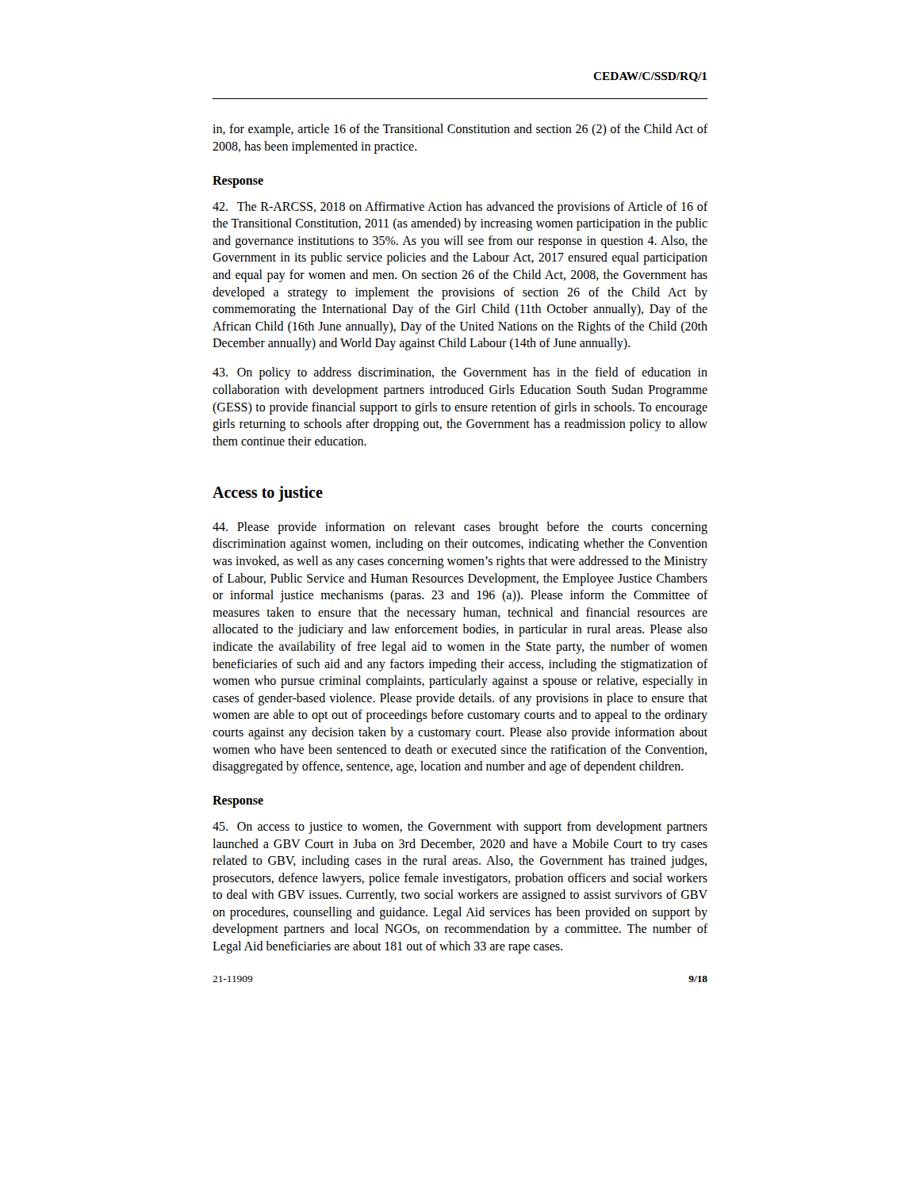CEDAW/C/SSD/RQ/1
in, for example, article 16 of the Transitional Constitution and section 26 (2) of the Child Act of 2008, has been implemented in practice.
Response
42. The R-ARCSS, 2018 on Affirmative Action has advanced the provisions of Article of 16 of the Transitional Constitution, 2011 (as amended) by increasing women participation in the public and governance institutions to 35%. As you will see from our response in question 4. Also, the Government in its public service policies and the Labour Act, 2017 ensured equal participation and equal pay for women and men. On section 26 of the Child Act, 2008, the Government has developed a strategy to implement the provisions of section 26 of the Child Act by commemorating the International Day of the Girl Child (11th October annually), Day of the African Child (16th June annually), Day of the United Nations on the Rights of the Child (20th December annually) and World Day against Child Labour (14th of June annually).
43. On policy to address discrimination, the Government has in the field of education in collaboration with development partners introduced Girls Education South Sudan Programme (GESS) to provide financial support to girls to ensure retention of girls in schools. To encourage girls returning to schools after dropping out, the Government has a readmission policy to allow them continue their education.
Access to justice
44. Please provide information on relevant cases brought before the courts concerning discrimination against women, including on their outcomes, indicating whether the Convention was invoked, as well as any cases concerning women’s rights that were addressed to the Ministry of Labour, Public Service and Human Resources Development, the Employee Justice Chambers or informal justice mechanisms (paras. 23 and 196 (a)). Please inform the Committee of measures taken to ensure that the necessary human, technical and financial resources are allocated to the judiciary and law enforcement bodies, in particular in rural areas. Please also indicate the availability of free legal aid to women in the State party, the number of women beneficiaries of such aid and any factors impeding their access, including the stigmatization of women who pursue criminal complaints, particularly against a spouse or relative, especially in cases of gender-based violence. Please provide details. of any provisions in place to ensure that women are able to opt out of proceedings before customary courts and to appeal to the ordinary courts against any decision taken by a customary court. Please also provide information about women who have been sentenced to death or executed since the ratification of the Convention, disaggregated by offence, sentence, age, location and number and age of dependent children.
Response
45. On access to justice to women, the Government with support from development partners launched a GBV Court in Juba on 3rd December, 2020 and have a Mobile Court to try cases related to GBV, including cases in the rural areas. Also, the Government has trained judges, prosecutors, defence lawyers, police female investigators, probation officers and social workers to deal with GBV issues. Currently, two social workers are assigned to assist survivors of GBV on procedures, counselling and guidance. Legal Aid services has been provided on support by development partners and local NGOs, on recommendation by a committee. The number of Legal Aid beneficiaries are about 181 out of which 33 are rape cases.
21-11909 9/18